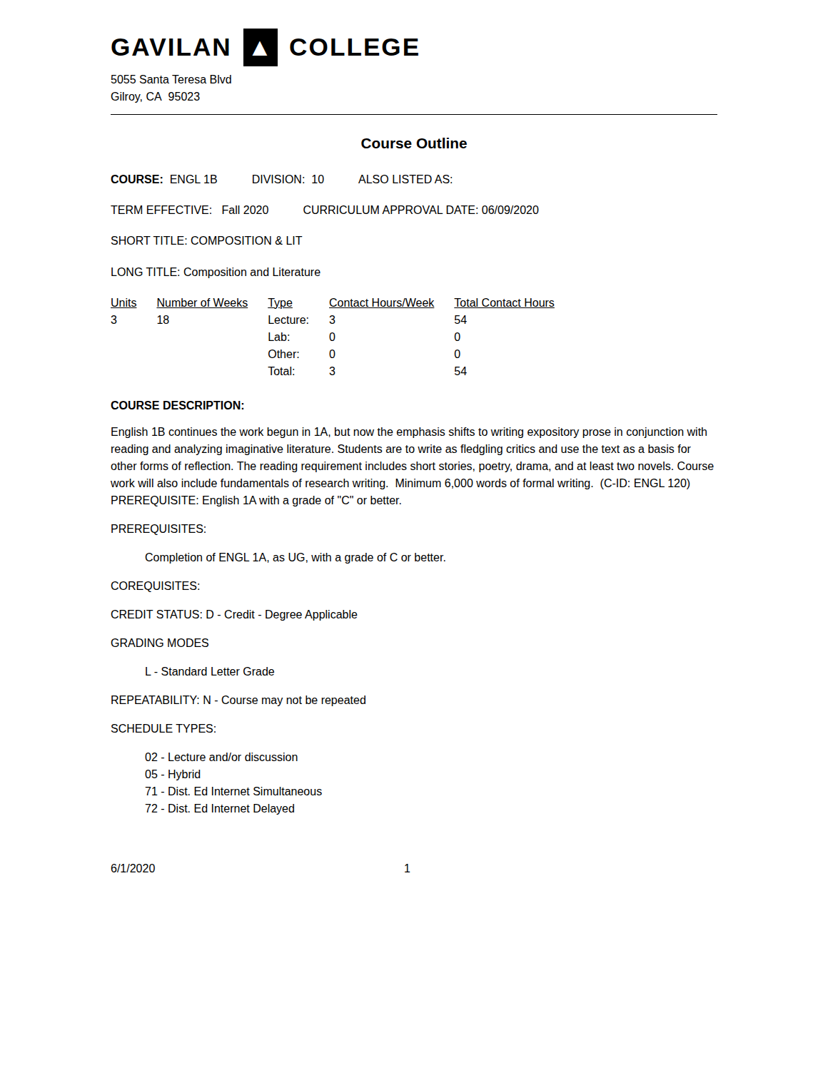GAVILAN ▲ COLLEGE
5055 Santa Teresa Blvd
Gilroy, CA 95023
Course Outline
COURSE: ENGL 1B DIVISION: 10 ALSO LISTED AS:
TERM EFFECTIVE: Fall 2020 CURRICULUM APPROVAL DATE: 06/09/2020
SHORT TITLE: COMPOSITION & LIT
LONG TITLE: Composition and Literature
| Units | Number of Weeks | Type | Contact Hours/Week | Total Contact Hours |
| --- | --- | --- | --- | --- |
| 3 | 18 | Lecture: | 3 | 54 |
| | | Lab: | 0 | 0 |
| | | Other: | 0 | 0 |
| | | Total: | 3 | 54 |
COURSE DESCRIPTION:
English 1B continues the work begun in 1A, but now the emphasis shifts to writing expository prose in conjunction with reading and analyzing imaginative literature. Students are to write as fledgling critics and use the text as a basis for other forms of reflection. The reading requirement includes short stories, poetry, drama, and at least two novels. Course work will also include fundamentals of research writing. Minimum 6,000 words of formal writing. (C-ID: ENGL 120) PREREQUISITE: English 1A with a grade of "C" or better.
PREREQUISITES:
Completion of ENGL 1A, as UG, with a grade of C or better.
COREQUISITES:
CREDIT STATUS: D - Credit - Degree Applicable
GRADING MODES
L - Standard Letter Grade
REPEATABILITY: N - Course may not be repeated
SCHEDULE TYPES:
02 - Lecture and/or discussion
05 - Hybrid
71 - Dist. Ed Internet Simultaneous
72 - Dist. Ed Internet Delayed
6/1/2020 1